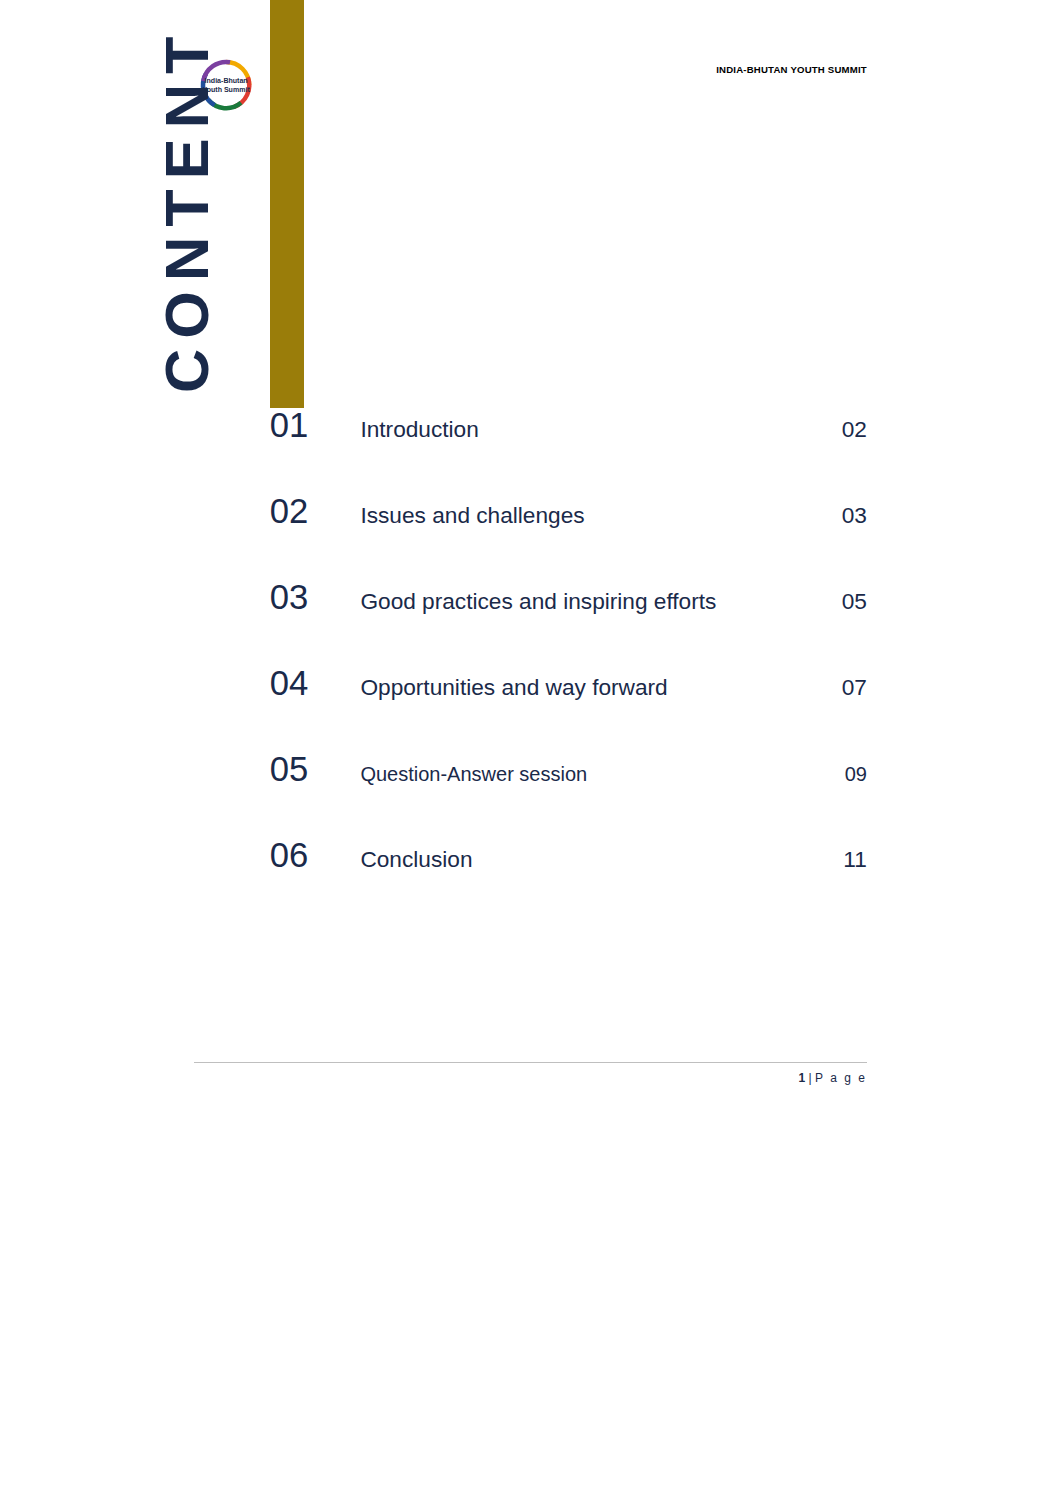India-Bhutan Youth Summit
India-Bhutan Youth Summit
CONTENT
01 Introduction 02
02 Issues and challenges 03
03 Good practices and inspiring efforts 05
04 Opportunities and way forward 07
05 Question-Answer session 09
06 Conclusion 11
1 | P a g e